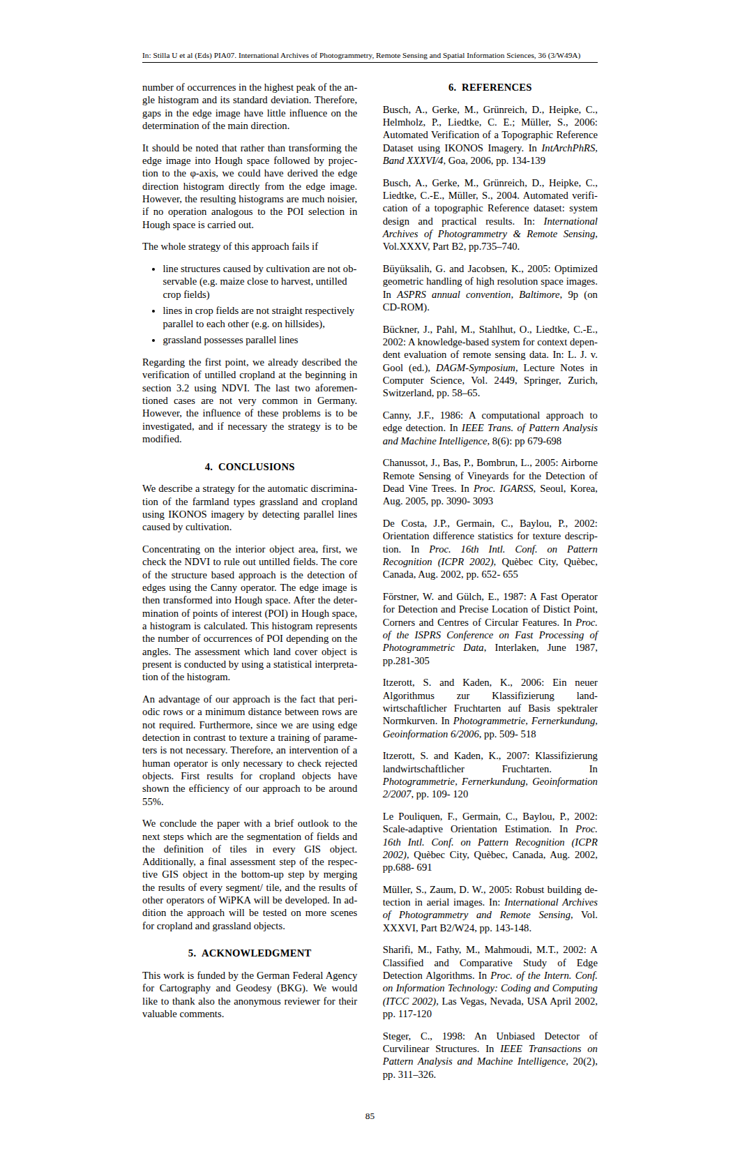In: Stilla U et al (Eds) PIA07. International Archives of Photogrammetry, Remote Sensing and Spatial Information Sciences, 36 (3/W49A)
number of occurrences in the highest peak of the angle histogram and its standard deviation. Therefore, gaps in the edge image have little influence on the determination of the main direction.
It should be noted that rather than transforming the edge image into Hough space followed by projection to the φ-axis, we could have derived the edge direction histogram directly from the edge image. However, the resulting histograms are much noisier, if no operation analogous to the POI selection in Hough space is carried out.
The whole strategy of this approach fails if
line structures caused by cultivation are not observable (e.g. maize close to harvest, untilled crop fields)
lines in crop fields are not straight respectively parallel to each other (e.g. on hillsides),
grassland possesses parallel lines
Regarding the first point, we already described the verification of untilled cropland at the beginning in section 3.2 using NDVI. The last two aforementioned cases are not very common in Germany. However, the influence of these problems is to be investigated, and if necessary the strategy is to be modified.
4. Conclusions
We describe a strategy for the automatic discrimination of the farmland types grassland and cropland using IKONOS imagery by detecting parallel lines caused by cultivation.
Concentrating on the interior object area, first, we check the NDVI to rule out untilled fields. The core of the structure based approach is the detection of edges using the Canny operator. The edge image is then transformed into Hough space. After the determination of points of interest (POI) in Hough space, a histogram is calculated. This histogram represents the number of occurrences of POI depending on the angles. The assessment which land cover object is present is conducted by using a statistical interpretation of the histogram.
An advantage of our approach is the fact that periodic rows or a minimum distance between rows are not required. Furthermore, since we are using edge detection in contrast to texture a training of parameters is not necessary. Therefore, an intervention of a human operator is only necessary to check rejected objects. First results for cropland objects have shown the efficiency of our approach to be around 55%.
We conclude the paper with a brief outlook to the next steps which are the segmentation of fields and the definition of tiles in every GIS object. Additionally, a final assessment step of the respective GIS object in the bottom-up step by merging the results of every segment/ tile, and the results of other operators of WiPKA will be developed. In addition the approach will be tested on more scenes for cropland and grassland objects.
5. Acknowledgment
This work is funded by the German Federal Agency for Cartography and Geodesy (BKG). We would like to thank also the anonymous reviewer for their valuable comments.
6. References
Busch, A., Gerke, M., Grünreich, D., Heipke, C., Helmholz, P., Liedtke, C. E.; Müller, S., 2006: Automated Verification of a Topographic Reference Dataset using IKONOS Imagery. In IntArchPhRS, Band XXXVI/4, Goa, 2006, pp. 134-139
Busch, A., Gerke, M., Grünreich, D., Heipke, C., Liedtke, C.-E., Müller, S., 2004. Automated verification of a topographic Reference dataset: system design and practical results. In: International Archives of Photogrammetry & Remote Sensing, Vol.XXXV, Part B2, pp.735–740.
Büyüksalih, G. and Jacobsen, K., 2005: Optimized geometric handling of high resolution space images. In ASPRS annual convention, Baltimore, 9p (on CD-ROM).
Bückner, J., Pahl, M., Stahlhut, O., Liedtke, C.-E., 2002: A knowledge-based system for context dependent evaluation of remote sensing data. In: L. J. v. Gool (ed.), DAGM-Symposium, Lecture Notes in Computer Science, Vol. 2449, Springer, Zurich, Switzerland, pp. 58–65.
Canny, J.F., 1986: A computational approach to edge detection. In IEEE Trans. of Pattern Analysis and Machine Intelligence, 8(6): pp 679-698
Chanussot, J., Bas, P., Bombrun, L., 2005: Airborne Remote Sensing of Vineyards for the Detection of Dead Vine Trees. In Proc. IGARSS, Seoul, Korea, Aug. 2005, pp. 3090- 3093
De Costa, J.P., Germain, C., Baylou, P., 2002: Orientation difference statistics for texture description. In Proc. 16th Intl. Conf. on Pattern Recognition (ICPR 2002), Quèbec City, Quèbec, Canada, Aug. 2002, pp. 652- 655
Förstner, W. and Gülch, E., 1987: A Fast Operator for Detection and Precise Location of Distict Point, Corners and Centres of Circular Features. In Proc. of the ISPRS Conference on Fast Processing of Photogrammetric Data, Interlaken, June 1987, pp.281-305
Itzerott, S. and Kaden, K., 2006: Ein neuer Algorithmus zur Klassifizierung landwirtschaftlicher Fruchtarten auf Basis spektraler Normkurven. In Photogrammetrie, Fernerkundung, Geoinformation 6/2006, pp. 509- 518
Itzerott, S. and Kaden, K., 2007: Klassifizierung landwirtschaftlicher Fruchtarten. In Photogrammetrie, Fernerkundung, Geoinformation 2/2007, pp. 109- 120
Le Pouliquen, F., Germain, C., Baylou, P., 2002: Scale-adaptive Orientation Estimation. In Proc. 16th Intl. Conf. on Pattern Recognition (ICPR 2002), Quèbec City, Quèbec, Canada, Aug. 2002, pp.688- 691
Müller, S., Zaum, D. W., 2005: Robust building detection in aerial images. In: International Archives of Photogrammetry and Remote Sensing, Vol. XXXVI, Part B2/W24, pp. 143-148.
Sharifi, M., Fathy, M., Mahmoudi, M.T., 2002: A Classified and Comparative Study of Edge Detection Algorithms. In Proc. of the Intern. Conf. on Information Technology: Coding and Computing (ITCC 2002), Las Vegas, Nevada, USA April 2002, pp. 117-120
Steger, C., 1998: An Unbiased Detector of Curvilinear Structures. In IEEE Transactions on Pattern Analysis and Machine Intelligence, 20(2), pp. 311–326.
85